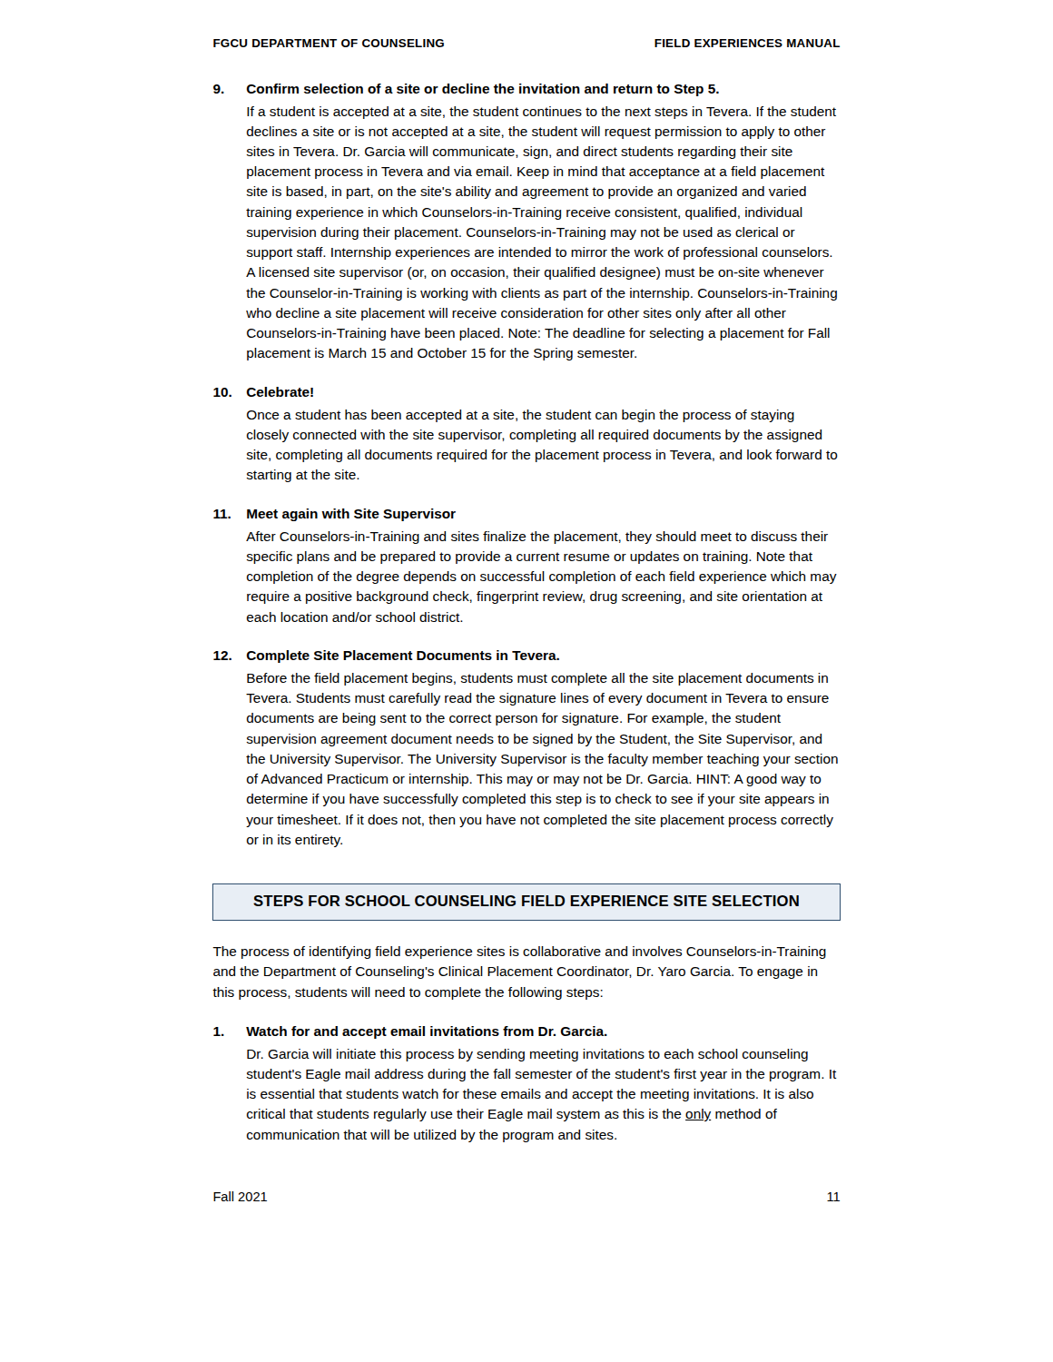FGCU DEPARTMENT OF COUNSELING FIELD EXPERIENCES MANUAL
9. Confirm selection of a site or decline the invitation and return to Step 5. If a student is accepted at a site, the student continues to the next steps in Tevera. If the student declines a site or is not accepted at a site, the student will request permission to apply to other sites in Tevera. Dr. Garcia will communicate, sign, and direct students regarding their site placement process in Tevera and via email. Keep in mind that acceptance at a field placement site is based, in part, on the site's ability and agreement to provide an organized and varied training experience in which Counselors-in-Training receive consistent, qualified, individual supervision during their placement. Counselors-in-Training may not be used as clerical or support staff. Internship experiences are intended to mirror the work of professional counselors. A licensed site supervisor (or, on occasion, their qualified designee) must be on-site whenever the Counselor-in-Training is working with clients as part of the internship. Counselors-in-Training who decline a site placement will receive consideration for other sites only after all other Counselors-in-Training have been placed. Note: The deadline for selecting a placement for Fall placement is March 15 and October 15 for the Spring semester.
10. Celebrate! Once a student has been accepted at a site, the student can begin the process of staying closely connected with the site supervisor, completing all required documents by the assigned site, completing all documents required for the placement process in Tevera, and look forward to starting at the site.
11. Meet again with Site Supervisor After Counselors-in-Training and sites finalize the placement, they should meet to discuss their specific plans and be prepared to provide a current resume or updates on training. Note that completion of the degree depends on successful completion of each field experience which may require a positive background check, fingerprint review, drug screening, and site orientation at each location and/or school district.
12. Complete Site Placement Documents in Tevera. Before the field placement begins, students must complete all the site placement documents in Tevera. Students must carefully read the signature lines of every document in Tevera to ensure documents are being sent to the correct person for signature. For example, the student supervision agreement document needs to be signed by the Student, the Site Supervisor, and the University Supervisor. The University Supervisor is the faculty member teaching your section of Advanced Practicum or internship. This may or may not be Dr. Garcia. HINT: A good way to determine if you have successfully completed this step is to check to see if your site appears in your timesheet. If it does not, then you have not completed the site placement process correctly or in its entirety.
STEPS FOR SCHOOL COUNSELING FIELD EXPERIENCE SITE SELECTION
The process of identifying field experience sites is collaborative and involves Counselors-in-Training and the Department of Counseling's Clinical Placement Coordinator, Dr. Yaro Garcia. To engage in this process, students will need to complete the following steps:
1. Watch for and accept email invitations from Dr. Garcia. Dr. Garcia will initiate this process by sending meeting invitations to each school counseling student's Eagle mail address during the fall semester of the student's first year in the program. It is essential that students watch for these emails and accept the meeting invitations. It is also critical that students regularly use their Eagle mail system as this is the only method of communication that will be utilized by the program and sites.
Fall 2021 11